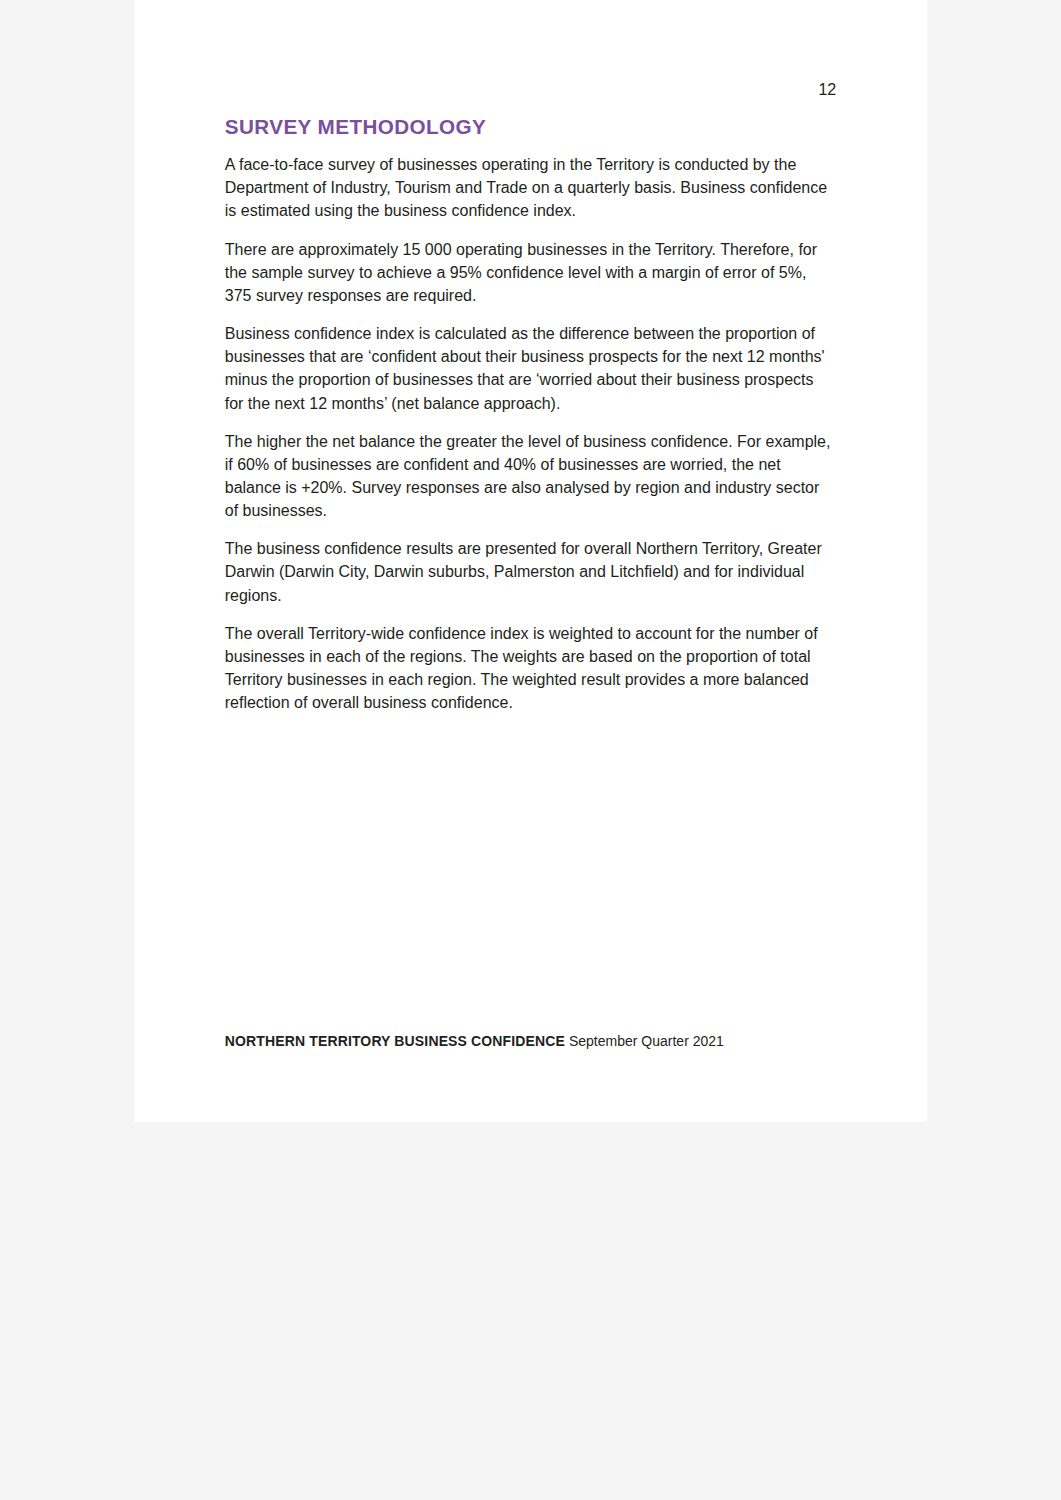12
SURVEY METHODOLOGY
A face-to-face survey of businesses operating in the Territory is conducted by the Department of Industry, Tourism and Trade on a quarterly basis. Business confidence is estimated using the business confidence index.
There are approximately 15 000 operating businesses in the Territory. Therefore, for the sample survey to achieve a 95% confidence level with a margin of error of 5%, 375 survey responses are required.
Business confidence index is calculated as the difference between the proportion of businesses that are ‘confident about their business prospects for the next 12 months' minus the proportion of businesses that are ‘worried about their business prospects for the next 12 months’ (net balance approach).
The higher the net balance the greater the level of business confidence. For example, if 60% of businesses are confident and 40% of businesses are worried, the net balance is +20%. Survey responses are also analysed by region and industry sector of businesses.
The business confidence results are presented for overall Northern Territory, Greater Darwin (Darwin City, Darwin suburbs, Palmerston and Litchfield) and for individual regions.
The overall Territory-wide confidence index is weighted to account for the number of businesses in each of the regions. The weights are based on the proportion of total Territory businesses in each region. The weighted result provides a more balanced reflection of overall business confidence.
NORTHERN TERRITORY BUSINESS CONFIDENCE September Quarter 2021